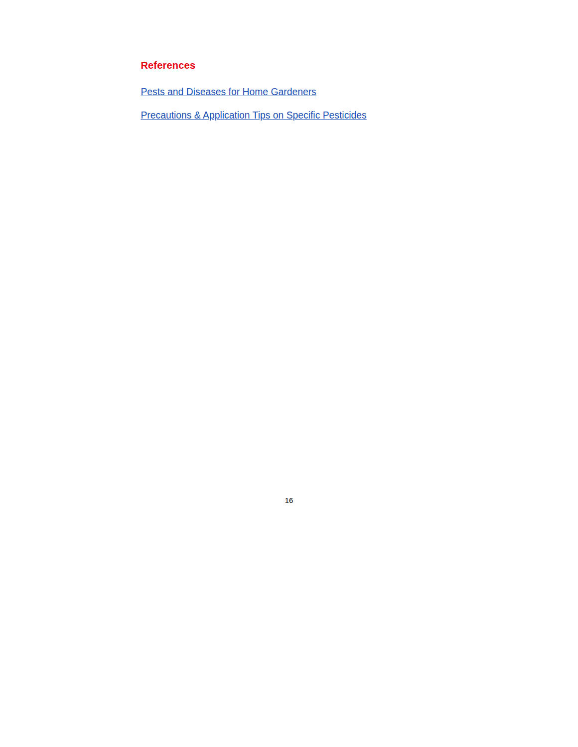References
Pests and Diseases for Home Gardeners
Precautions & Application Tips on Specific Pesticides
16